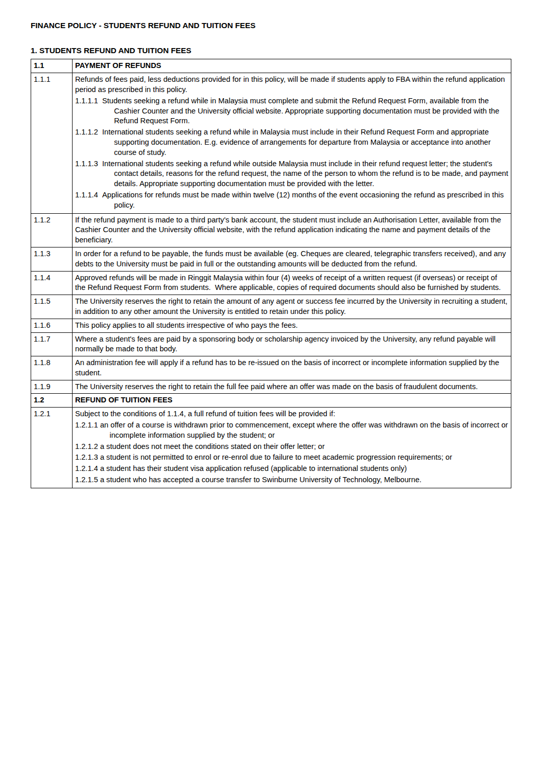FINANCE POLICY - STUDENTS REFUND AND TUITION FEES
1. STUDENTS REFUND AND TUITION FEES
| 1.1 | PAYMENT OF REFUNDS |
| 1.1.1 | Refunds of fees paid, less deductions provided for in this policy, will be made if students apply to FBA within the refund application period as prescribed in this policy. 1.1.1.1 Students seeking a refund while in Malaysia must complete and submit the Refund Request Form, available from the Cashier Counter and the University official website. Appropriate supporting documentation must be provided with the Refund Request Form. 1.1.1.2 International students seeking a refund while in Malaysia must include in their Refund Request Form and appropriate supporting documentation. E.g. evidence of arrangements for departure from Malaysia or acceptance into another course of study. 1.1.1.3 International students seeking a refund while outside Malaysia must include in their refund request letter; the student's contact details, reasons for the refund request, the name of the person to whom the refund is to be made, and payment details. Appropriate supporting documentation must be provided with the letter. 1.1.1.4 Applications for refunds must be made within twelve (12) months of the event occasioning the refund as prescribed in this policy. |
| 1.1.2 | If the refund payment is made to a third party's bank account, the student must include an Authorisation Letter, available from the Cashier Counter and the University official website, with the refund application indicating the name and payment details of the beneficiary. |
| 1.1.3 | In order for a refund to be payable, the funds must be available (eg. Cheques are cleared, telegraphic transfers received), and any debts to the University must be paid in full or the outstanding amounts will be deducted from the refund. |
| 1.1.4 | Approved refunds will be made in Ringgit Malaysia within four (4) weeks of receipt of a written request (if overseas) or receipt of the Refund Request Form from students. Where applicable, copies of required documents should also be furnished by students. |
| 1.1.5 | The University reserves the right to retain the amount of any agent or success fee incurred by the University in recruiting a student, in addition to any other amount the University is entitled to retain under this policy. |
| 1.1.6 | This policy applies to all students irrespective of who pays the fees. |
| 1.1.7 | Where a student's fees are paid by a sponsoring body or scholarship agency invoiced by the University, any refund payable will normally be made to that body. |
| 1.1.8 | An administration fee will apply if a refund has to be re-issued on the basis of incorrect or incomplete information supplied by the student. |
| 1.1.9 | The University reserves the right to retain the full fee paid where an offer was made on the basis of fraudulent documents. |
| 1.2 | REFUND OF TUITION FEES |
| 1.2.1 | Subject to the conditions of 1.1.4, a full refund of tuition fees will be provided if: 1.2.1.1 an offer of a course is withdrawn prior to commencement, except where the offer was withdrawn on the basis of incorrect or incomplete information supplied by the student; or 1.2.1.2 a student does not meet the conditions stated on their offer letter; or 1.2.1.3 a student is not permitted to enrol or re-enrol due to failure to meet academic progression requirements; or 1.2.1.4 a student has their student visa application refused (applicable to international students only) 1.2.1.5 a student who has accepted a course transfer to Swinburne University of Technology, Melbourne. |